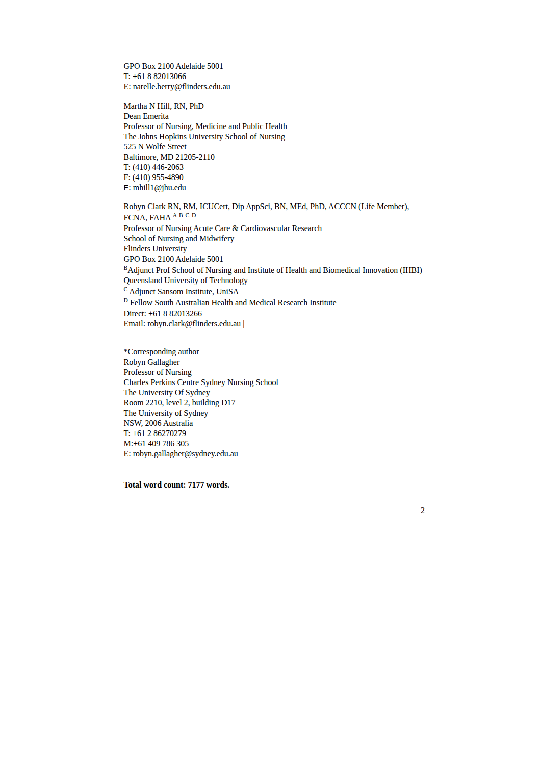GPO Box 2100 Adelaide 5001
T: +61 8 82013066
E: narelle.berry@flinders.edu.au
Martha N Hill, RN, PhD
Dean Emerita
Professor of Nursing, Medicine and Public Health
The Johns Hopkins University School of Nursing
525 N Wolfe Street
Baltimore, MD 21205-2110
T: (410) 446-2063
F: (410) 955-4890
E: mhill1@jhu.edu
Robyn Clark RN, RM, ICUCert, Dip AppSci, BN, MEd, PhD, ACCCN (Life Member),
FCNA, FAHA A B C D
Professor of Nursing Acute Care & Cardiovascular Research
School of Nursing and Midwifery
Flinders University
GPO Box 2100 Adelaide 5001
BAdjunct Prof School of Nursing and Institute of Health and Biomedical Innovation (IHBI)
Queensland University of Technology
C Adjunct Sansom Institute, UniSA
D Fellow South Australian Health and Medical Research Institute
Direct: +61 8 82013266
Email: robyn.clark@flinders.edu.au |
*Corresponding author
Robyn Gallagher
Professor of Nursing
Charles Perkins Centre Sydney Nursing School
The University Of Sydney
Room 2210, level 2, building D17
The University of Sydney
NSW, 2006 Australia
T: +61 2 86270279
M:+61 409 786 305
E: robyn.gallagher@sydney.edu.au
Total word count: 7177 words.
2